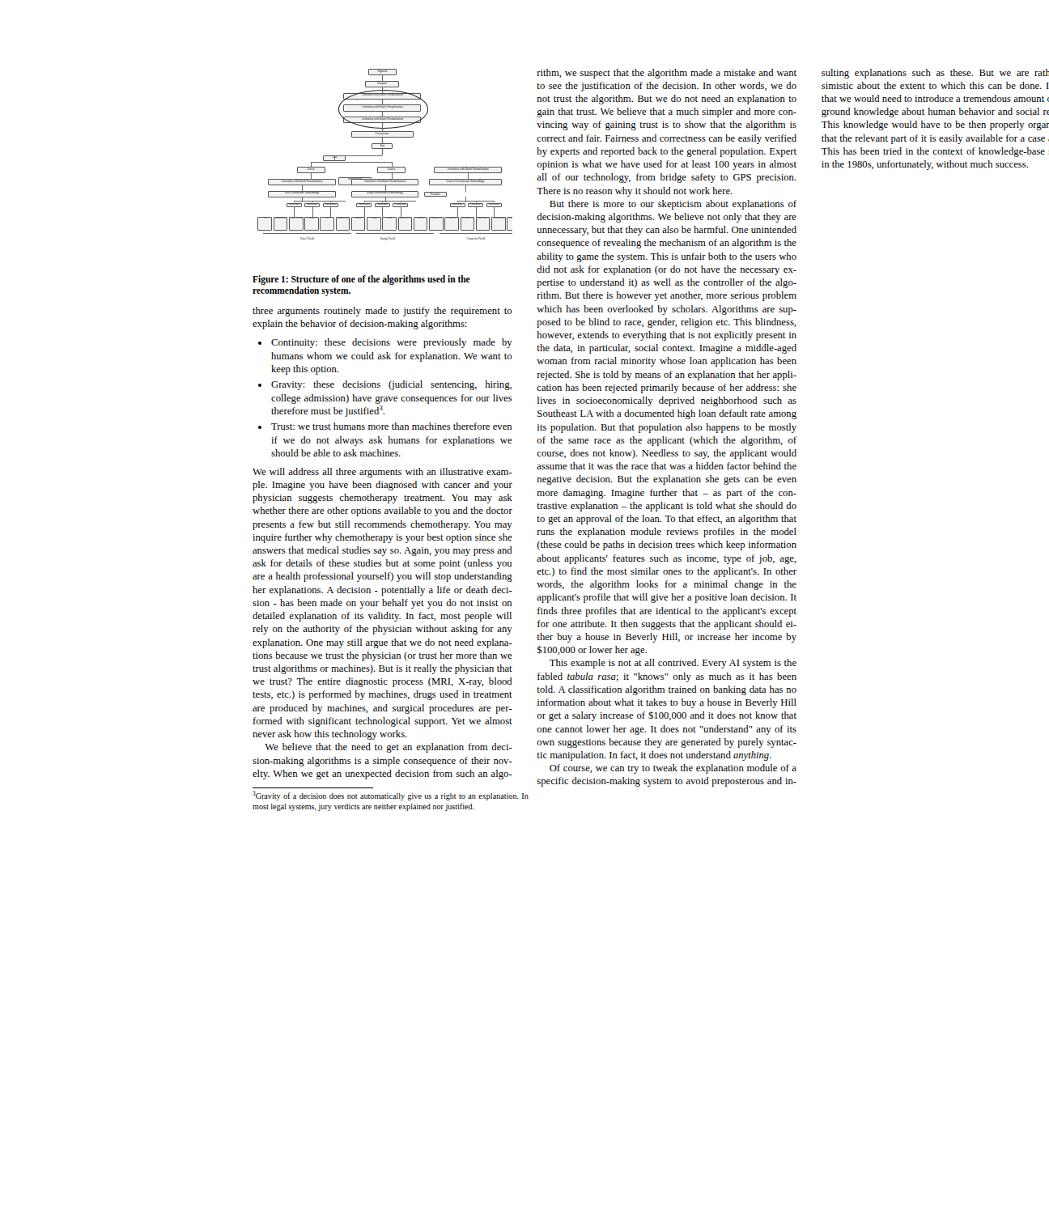Sigmoid
Dropout
Activation with Batch Normalization
Activation with Batch Normalization
Activation with Batch Normalization
Concatenate
Dot
Add
Linear
Linear
Activation with Batch Normalization
Activation with Batch Normalization
Embeddings
Activation with Batch Normalization
Context Concatenate Embeddings
User Concatenate Embeddings
Song Concatenated Embeddings
Normalize
Embeddings
Embeddings
Embeddings
Embeddings
Embeddings
Embeddings
Embeddings
Embeddings
Embeddings
Age
Registration Date
User SVD Components
Gender
City
Registration Method
Item ID
Length
Genre
Song SVD Components
artist ID
Composer ID
Lyricist ID
Last Song Listened
Time Since Page Visit
Presentation Source
Source Type
User Field
Song Field
Context Field
Figure 1: Structure of one of the algorithms used in the recommendation system.
three arguments routinely made to justify the requirement to explain the behavior of decision-making algorithms:
Continuity: these decisions were previously made by humans whom we could ask for explanation. We want to keep this option.
Gravity: these decisions (judicial sentencing, hiring, college admission) have grave consequences for our lives therefore must be justified3.
Trust: we trust humans more than machines therefore even if we do not always ask humans for explanations we should be able to ask machines.
We will address all three arguments with an illustrative example. Imagine you have been diagnosed with cancer and your physician suggests chemotherapy treatment. You may ask whether there are other options available to you and the doctor presents a few but still recommends chemotherapy. You may inquire further why chemotherapy is your best option since she answers that medical studies say so. Again, you may press and ask for details of these studies but at some point (unless you are a health professional yourself) you will stop understanding her explanations. A decision - potentially a life or death decision - has been made on your behalf yet you do not insist on detailed explanation of its validity. In fact, most people will rely on the authority of the physician without asking for any explanation. One may still argue that we do not need explanations because we trust the physician (or trust her more than we trust algorithms or machines). But is it really the physician that we trust? The entire diagnostic process (MRI, X-ray, blood tests, etc.) is performed by machines, drugs used in treatment are produced by machines, and surgical procedures are performed with significant technological support. Yet we almost never ask how this technology works.
We believe that the need to get an explanation from decision-making algorithms is a simple consequence of their novelty. When we get an unexpected decision from such an algorithm, we suspect that the algorithm made a mistake and want to see the justification of the decision. In other words, we do not trust the algorithm. But we do not need an explanation to gain that trust. We believe that a much simpler and more convincing way of gaining trust is to show that the algorithm is correct and fair. Fairness and correctness can be easily verified by experts and reported back to the general population. Expert opinion is what we have used for at least 100 years in almost all of our technology, from bridge safety to GPS precision. There is no reason why it should not work here.
But there is more to our skepticism about explanations of decision-making algorithms. We believe not only that they are unnecessary, but that they can also be harmful. One unintended consequence of revealing the mechanism of an algorithm is the ability to game the system. This is unfair both to the users who did not ask for explanation (or do not have the necessary expertise to understand it) as well as the controller of the algorithm. But there is however yet another, more serious problem which has been overlooked by scholars. Algorithms are supposed to be blind to race, gender, religion etc. This blindness, however, extends to everything that is not explicitly present in the data, in particular, social context. Imagine a middle-aged woman from racial minority whose loan application has been rejected. She is told by means of an explanation that her application has been rejected primarily because of her address: she lives in socioeconomically deprived neighborhood such as Southeast LA with a documented high loan default rate among its population. But that population also happens to be mostly of the same race as the applicant (which the algorithm, of course, does not know). Needless to say, the applicant would assume that it was the race that was a hidden factor behind the negative decision. But the explanation she gets can be even more damaging. Imagine further that – as part of the contrastive explanation – the applicant is told what she should do to get an approval of the loan. To that effect, an algorithm that runs the explanation module reviews profiles in the model (these could be paths in decision trees which keep information about applicants' features such as income, type of job, age, etc.) to find the most similar ones to the applicant's. In other words, the algorithm looks for a minimal change in the applicant's profile that will give her a positive loan decision. It finds three profiles that are identical to the applicant's except for one attribute. It then suggests that the applicant should either buy a house in Beverly Hill, or increase her income by $100,000 or lower her age.
This example is not at all contrived. Every AI system is the fabled tabula rasa; it "knows" only as much as it has been told. A classification algorithm trained on banking data has no information about what it takes to buy a house in Beverly Hill or get a salary increase of $100,000 and it does not know that one cannot lower her age. It does not "understand" any of its own suggestions because they are generated by purely syntactic manipulation. In fact, it does not understand anything.
Of course, we can try to tweak the explanation module of a specific decision-making system to avoid preposterous and insulting explanations such as these. But we are rather pessimistic about the extent to which this can be done. It seems that we would need to introduce a tremendous amount of background knowledge about human behavior and social relations. This knowledge would have to be then properly organized so that the relevant part of it is easily available for a case at hand. This has been tried in the context of knowledge-base systems in the 1980s, unfortunately, without much success.
3Gravity of a decision does not automatically give us a right to an explanation. In most legal systems, jury verdicts are neither explained nor justified.